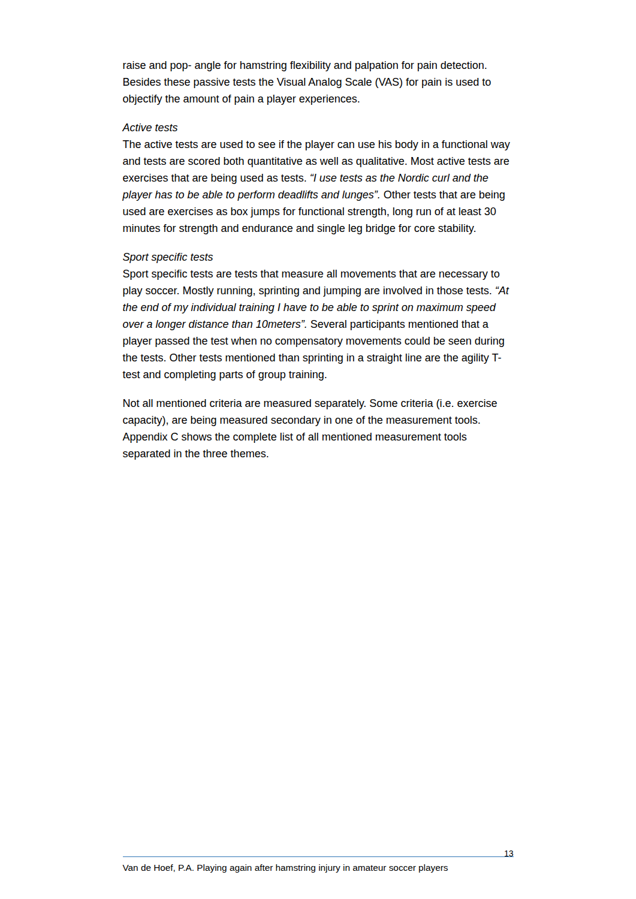raise and pop- angle for hamstring flexibility and palpation for pain detection. Besides these passive tests the Visual Analog Scale (VAS) for pain is used to objectify the amount of pain a player experiences.
Active tests
The active tests are used to see if the player can use his body in a functional way and tests are scored both quantitative as well as qualitative. Most active tests are exercises that are being used as tests. “I use tests as the Nordic curl and the player has to be able to perform deadlifts and lunges”. Other tests that are being used are exercises as box jumps for functional strength, long run of at least 30 minutes for strength and endurance and single leg bridge for core stability.
Sport specific tests
Sport specific tests are tests that measure all movements that are necessary to play soccer. Mostly running, sprinting and jumping are involved in those tests. “At the end of my individual training I have to be able to sprint on maximum speed over a longer distance than 10meters”. Several participants mentioned that a player passed the test when no compensatory movements could be seen during the tests. Other tests mentioned than sprinting in a straight line are the agility T-test and completing parts of group training.
Not all mentioned criteria are measured separately. Some criteria (i.e. exercise capacity), are being measured secondary in one of the measurement tools. Appendix C shows the complete list of all mentioned measurement tools separated in the three themes.
13 Van de Hoef, P.A. Playing again after hamstring injury in amateur soccer players